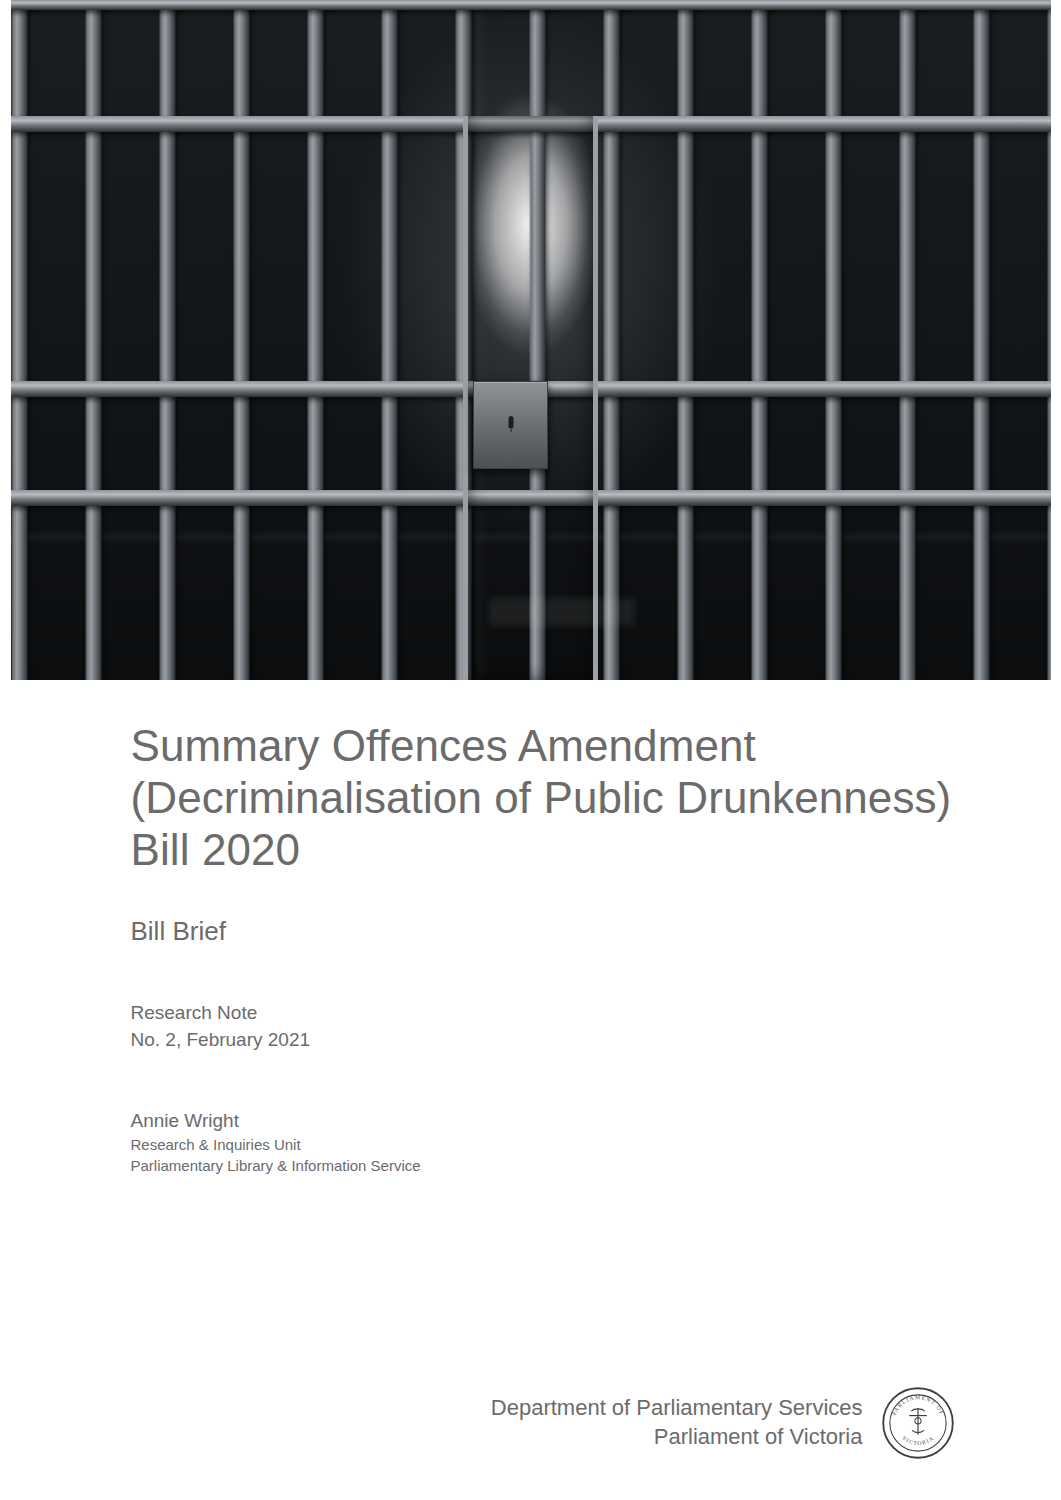Summary Offences Amendment (Decriminalisation of Public Drunkenness) Bill 2020
Bill Brief
Research Note
No. 2, February 2021
Annie Wright Research & Inquiries Unit
Parliamentary Library & Information Service
Department of Parliamentary Services
Parliament of Victoria
PARLIAMENT OF VICTORIA